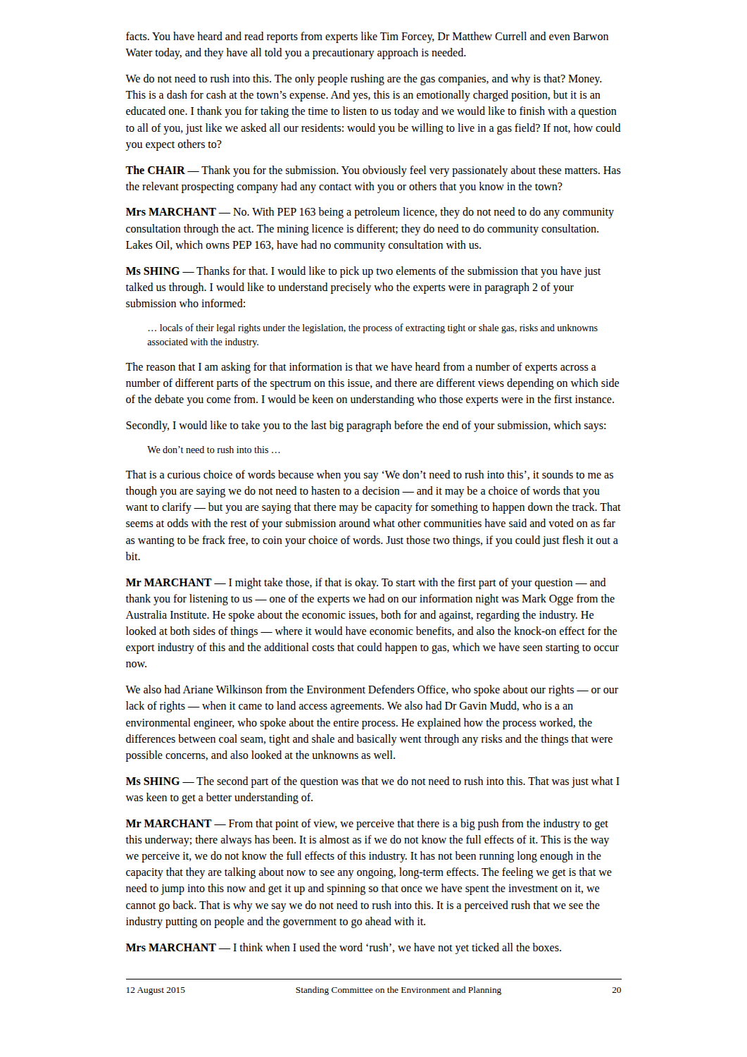facts. You have heard and read reports from experts like Tim Forcey, Dr Matthew Currell and even Barwon Water today, and they have all told you a precautionary approach is needed.
We do not need to rush into this. The only people rushing are the gas companies, and why is that? Money. This is a dash for cash at the town’s expense. And yes, this is an emotionally charged position, but it is an educated one. I thank you for taking the time to listen to us today and we would like to finish with a question to all of you, just like we asked all our residents: would you be willing to live in a gas field? If not, how could you expect others to?
The CHAIR — Thank you for the submission. You obviously feel very passionately about these matters. Has the relevant prospecting company had any contact with you or others that you know in the town?
Mrs MARCHANT — No. With PEP 163 being a petroleum licence, they do not need to do any community consultation through the act. The mining licence is different; they do need to do community consultation. Lakes Oil, which owns PEP 163, have had no community consultation with us.
Ms SHING — Thanks for that. I would like to pick up two elements of the submission that you have just talked us through. I would like to understand precisely who the experts were in paragraph 2 of your submission who informed:
… locals of their legal rights under the legislation, the process of extracting tight or shale gas, risks and unknowns associated with the industry.
The reason that I am asking for that information is that we have heard from a number of experts across a number of different parts of the spectrum on this issue, and there are different views depending on which side of the debate you come from. I would be keen on understanding who those experts were in the first instance.
Secondly, I would like to take you to the last big paragraph before the end of your submission, which says:
We don’t need to rush into this …
That is a curious choice of words because when you say ‘We don’t need to rush into this’, it sounds to me as though you are saying we do not need to hasten to a decision — and it may be a choice of words that you want to clarify — but you are saying that there may be capacity for something to happen down the track. That seems at odds with the rest of your submission around what other communities have said and voted on as far as wanting to be frack free, to coin your choice of words. Just those two things, if you could just flesh it out a bit.
Mr MARCHANT — I might take those, if that is okay. To start with the first part of your question — and thank you for listening to us — one of the experts we had on our information night was Mark Ogge from the Australia Institute. He spoke about the economic issues, both for and against, regarding the industry. He looked at both sides of things — where it would have economic benefits, and also the knock-on effect for the export industry of this and the additional costs that could happen to gas, which we have seen starting to occur now.
We also had Ariane Wilkinson from the Environment Defenders Office, who spoke about our rights — or our lack of rights — when it came to land access agreements. We also had Dr Gavin Mudd, who is a an environmental engineer, who spoke about the entire process. He explained how the process worked, the differences between coal seam, tight and shale and basically went through any risks and the things that were possible concerns, and also looked at the unknowns as well.
Ms SHING — The second part of the question was that we do not need to rush into this. That was just what I was keen to get a better understanding of.
Mr MARCHANT — From that point of view, we perceive that there is a big push from the industry to get this underway; there always has been. It is almost as if we do not know the full effects of it. This is the way we perceive it, we do not know the full effects of this industry. It has not been running long enough in the capacity that they are talking about now to see any ongoing, long-term effects. The feeling we get is that we need to jump into this now and get it up and spinning so that once we have spent the investment on it, we cannot go back. That is why we say we do not need to rush into this. It is a perceived rush that we see the industry putting on people and the government to go ahead with it.
Mrs MARCHANT — I think when I used the word ‘rush’, we have not yet ticked all the boxes.
12 August 2015 Standing Committee on the Environment and Planning 20